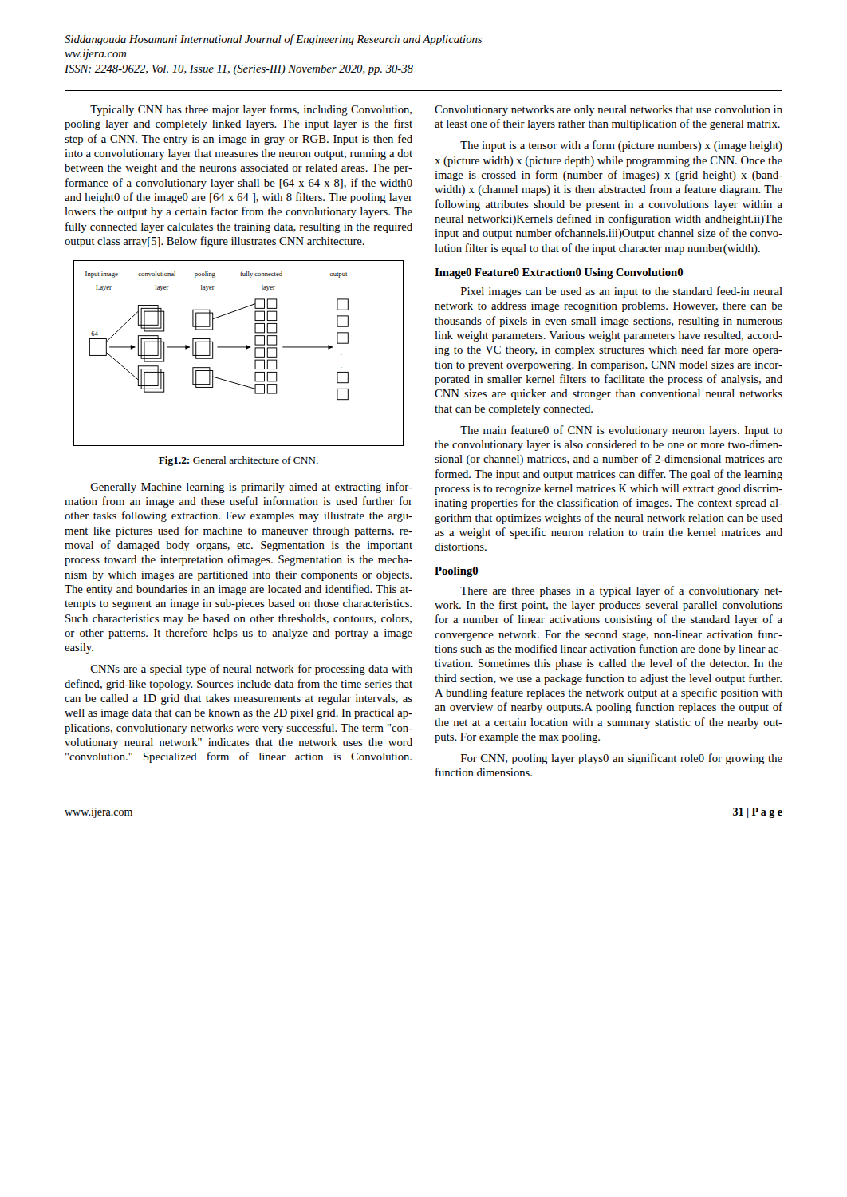Siddangouda Hosamani International Journal of Engineering Research and Applications
ww.ijera.com
ISSN: 2248-9622, Vol. 10, Issue 11, (Series-III) November 2020, pp. 30-38
Typically CNN has three major layer forms, including Convolution, pooling layer and completely linked layers. The input layer is the first step of a CNN. The entry is an image in gray or RGB. Input is then fed into a convolutionary layer that measures the neuron output, running a dot between the weight and the neurons associated or related areas. The performance of a convolutionary layer shall be [64 x 64 x 8], if the width0 and height0 of the image0 are [64 x 64 ], with 8 filters. The pooling layer lowers the output by a certain factor from the convolutionary layers. The fully connected layer calculates the training data, resulting in the required output class array[5]. Below figure illustrates CNN architecture.
Input image convolutional pooling fully connected output Layer layer layer layer 64 . . .
Fig1.2: General architecture of CNN.
Generally Machine learning is primarily aimed at extracting information from an image and these useful information is used further for other tasks following extraction. Few examples may illustrate the argument like pictures used for machine to maneuver through patterns, removal of damaged body organs, etc. Segmentation is the important process toward the interpretation ofimages. Segmentation is the mechanism by which images are partitioned into their components or objects. The entity and boundaries in an image are located and identified. This attempts to segment an image in sub-pieces based on those characteristics. Such characteristics may be based on other thresholds, contours, colors, or other patterns. It therefore helps us to analyze and portray a image easily.
CNNs are a special type of neural network for processing data with defined, grid-like topology. Sources include data from the time series that can be called a 1D grid that takes measurements at regular intervals, as well as image data that can be known as the 2D pixel grid. In practical applications, convolutionary networks were very successful. The term "convolutionary neural network" indicates that the network uses the word "convolution." Specialized form of linear action is Convolution. Convolutionary networks are only neural networks that use convolution in at least one of their layers rather than multiplication of the general matrix.
The input is a tensor with a form (picture numbers) x (image height) x (picture width) x (picture depth) while programming the CNN. Once the image is crossed in form (number of images) x (grid height) x (bandwidth) x (channel maps) it is then abstracted from a feature diagram. The following attributes should be present in a convolutions layer within a neural network:i)Kernels defined in configuration width andheight.ii)The input and output number ofchannels.iii)Output channel size of the convolution filter is equal to that of the input character map number(width).
Image0 Feature0 Extraction0 Using Convolution0
Pixel images can be used as an input to the standard feed-in neural network to address image recognition problems. However, there can be thousands of pixels in even small image sections, resulting in numerous link weight parameters. Various weight parameters have resulted, according to the VC theory, in complex structures which need far more operation to prevent overpowering. In comparison, CNN model sizes are incorporated in smaller kernel filters to facilitate the process of analysis, and CNN sizes are quicker and stronger than conventional neural networks that can be completely connected.
The main feature0 of CNN is evolutionary neuron layers. Input to the convolutionary layer is also considered to be one or more two-dimensional (or channel) matrices, and a number of 2-dimensional matrices are formed. The input and output matrices can differ. The goal of the learning process is to recognize kernel matrices K which will extract good discriminating properties for the classification of images. The context spread algorithm that optimizes weights of the neural network relation can be used as a weight of specific neuron relation to train the kernel matrices and distortions.
Pooling0
There are three phases in a typical layer of a convolutionary network. In the first point, the layer produces several parallel convolutions for a number of linear activations consisting of the standard layer of a convergence network. For the second stage, non-linear activation functions such as the modified linear activation function are done by linear activation. Sometimes this phase is called the level of the detector. In the third section, we use a package function to adjust the level output further. A bundling feature replaces the network output at a specific position with an overview of nearby outputs.A pooling function replaces the output of the net at a certain location with a summary statistic of the nearby outputs. For example the max pooling.
For CNN, pooling layer plays0 an significant role0 for growing the function dimensions.
www.ijera.com
31 | P a g e